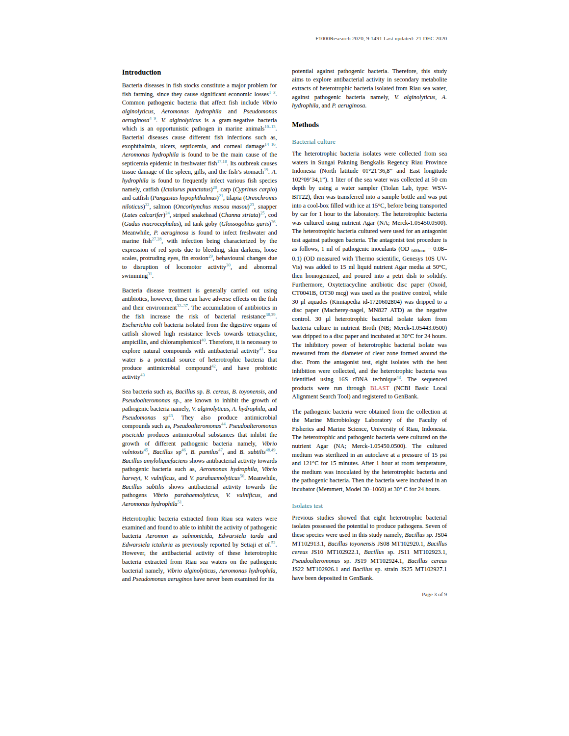F1000Research 2020, 9:1491 Last updated: 21 DEC 2020
Introduction
Bacteria diseases in fish stocks constitute a major problem for fish farming, since they cause significant economic losses1–3. Common pathogenic bacteria that affect fish include Vibrio alginolyticus, Aeromonas hydrophila and Pseudomonas aeruginosa4–9. V. alginolyticus is a gram-negative bacteria which is an opportunistic pathogen in marine animals10–13. Bacterial diseases cause different fish infections such as, exophthalmia, ulcers, septicemia, and corneal damage14–16. Aeromonas hydrophila is found to be the main cause of the septicemia epidemic in freshwater fish17,18. Its outbreak causes tissue damage of the spleen, gills, and the fish’s stomach19. A. hydrophila is found to frequently infect various fish species namely, catfish (Ictalurus punctatus)20, carp (Cyprinus carpio) and catfish (Pangasius hypophthalmus)21, tilapia (Oreochromis niloticus)22, salmon (Oncorhynchus masou masou)23, snapper (Lates calcarifer)24, striped snakehead (Channa striata)25, cod (Gadus macrocephalus), nd tank goby (Glossogobius guris)26. Meanwhile, P. aeruginosa is found to infect freshwater and marine fish27,28, with infection being characterized by the expression of red spots due to bleeding, skin darkens, loose scales, protruding eyes, fin erosion29, behavioural changes due to disruption of locomotor activity30, and abnormal swimming31.
Bacteria disease treatment is generally carried out using antibiotics, however, these can have adverse effects on the fish and their environment32–37. The accumulation of antibiotics in the fish increase the risk of bacterial resistance38,39. Escherichia coli bacteria isolated from the digestive organs of catfish showed high resistance levels towards tetracycline, ampicillin, and chloramphenicol40. Therefore, it is necessary to explore natural compounds with antibacterial activity41. Sea water is a potential source of heterotrophic bacteria that produce antimicrobial compound42, and have probiotic activity43
Sea bacteria such as, Bacillus sp. B. cereus, B. toyonensis, and Pseudoalteromonas sp., are known to inhibit the growth of pathogenic bacteria namely, V. alginolyticus, A. hydrophila, and Pseudomonas sp43. They also produce antimicrobial compounds such as, Pseudoalteromonas44. Pseudoalteromonas piscicida produces antimicrobial substances that inhibit the growth of different pathogenic bacteria namely, Vibrio vulniosis45, Bacillus sp46, B. pumilus47, and B. subtilis48,49. Bacillus amyloliquefaciens shows antibacterial activity towards pathogenic bacteria such as, Aeromonas hydrophila, Vibrio harveyi, V. vulnificus, and V. parahaemolyticus50. Meanwhile, Bacillus subtilis shows antibacterial activity towards the pathogens Vibrio parahaemolyticus, V. vulnificus, and Aeromonas hydrophila51.
Heterotrophic bacteria extracted from Riau sea waters were examined and found to able to inhibit the activity of pathogenic bacteria Aeromon as salmonicida, Edwarsiela tarda and Edwarsiela ictaluria as previously reported by Setiaji et al.52. However, the antibacterial activity of these heterotrophic bacteria extracted from Riau sea waters on the pathogenic bacterial namely, Vibrio alginolyticus, Aeromonas hydrophila, and Pseudomonas aeruginos have never been examined for its
potential against pathogenic bacteria. Therefore, this study aims to explore antibacterial activity in secondary metabolite extracts of heterotrophic bacteria isolated from Riau sea water, against pathogenic bacteria namely, V. alginolyticus, A. hydrophila, and P. aeruginosa.
Methods
Bacterial culture
The heterotrophic bacteria isolates were collected from sea waters in Sungai Pakning Bengkalis Regency Riau Province Indonesia (North latitude 01°21’36,8” and East longitude 102°09’34,1”). 1 liter of the sea water was collected at 50 cm depth by using a water sampler (Tiolan Lab, type: WSV-BIT22), then was transferred into a sample bottle and was put into a cool-box filled with ice at 15°C, before being transported by car for 1 hour to the laboratory. The heterotrophic bacteria was cultured using nutrient Agar (NA; Merck-1.05450.0500). The heterotrophic bacteria cultured were used for an antagonist test against pathogen bacteria. The antagonist test procedure is as follows, 1 ml of pathogenic inoculants (OD 600nm = 0.08–0.1) (OD measured with Thermo scientific, Genesys 10S UV-Vis) was added to 15 ml liquid nutrient Agar media at 50°C, then homogenized, and poured into a petri dish to solidify. Furthermore, Oxytetracycline antibiotic disc paper (Oxoid, CT0041B, OT30 mcg) was used as the positive control, while 30 μl aquades (Kimiapedia id-1720602804) was dripped to a disc paper (Macherey-nagel, MN827 ATD) as the negative control. 30 μl heterotrophic bacterial isolate taken from bacteria culture in nutrient Broth (NB; Merck-1.05443.0500) was dripped to a disc paper and incubated at 30°C for 24 hours. The inhibitory power of heterotrophic bacterial isolate was measured from the diameter of clear zone formed around the disc. From the antagonist test, eight isolates with the best inhibition were collected, and the heterotrophic bacteria was identified using 16S rDNA technique43. The sequenced products were run through BLAST (NCBI Basic Local Alignment Search Tool) and registered to GenBank.
The pathogenic bacteria were obtained from the collection at the Marine Microbiology Laboratory of the Faculty of Fisheries and Marine Science, University of Riau, Indonesia. The heterotrophic and pathogenic bacteria were cultured on the nutrient Agar (NA; Merck-1.05450.0500). The cultured medium was sterilized in an autoclave at a pressure of 15 psi and 121°C for 15 minutes. After 1 hour at room temperature, the medium was inoculated by the heterotrophic bacteria and the pathogenic bacteria. Then the bacteria were incubated in an incubator (Memmert, Model 30–1060) at 30° C for 24 hours.
Isolates test
Previous studies showed that eight heterotrophic bacterial isolates possessed the potential to produce pathogens. Seven of these species were used in this study namely, Bacillus sp. JS04 MT102913.1, Bacillus toyonensis JS08 MT102920.1, Bacillus cereus JS10 MT102922.1, Bacillus sp. JS11 MT102923.1, Pseudoalteromonas sp. JS19 MT102924.1, Bacillus cereus JS22 MT102926.1 and Bacillus sp. strain JS25 MT102927.1 have been deposited in GenBank.
Page 3 of 9